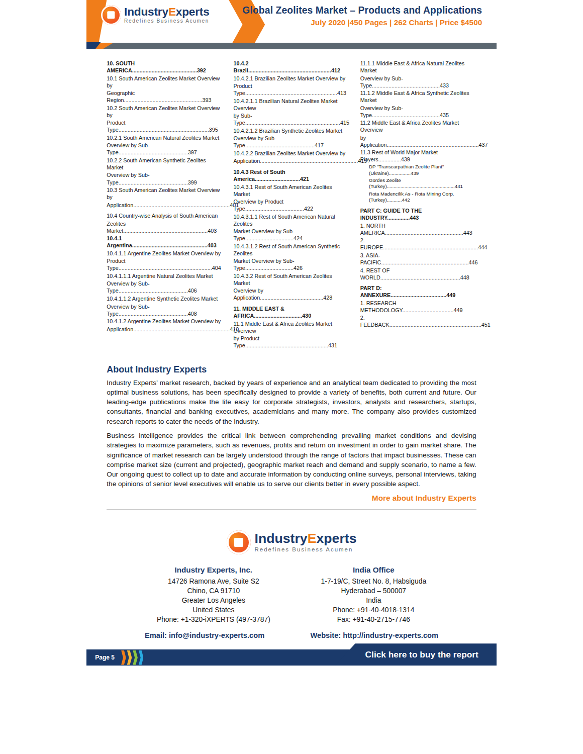IndustryExperts
Redefines Business Acumen
Global Zeolites Market – Products and Applications
July 2020 |450 Pages | 262 Charts | Price $4500
10. SOUTH AMERICA........................................... 392
10.1 South American Zeolites Market Overview by
Geographic Region.................................................... 393
10.2 South American Zeolites Market Overview by
Product Type............................................................ 395
10.2.1 South American Natural Zeolites Market
Overview by Sub-Type.............................................. 397
10.2.2 South American Synthetic Zeolites Market
Overview by Sub-Type.............................................. 399
10.3 South American Zeolites Market Overview by
Application................................................................ 401
10.4 Country-wise Analysis of South American
Zeolites Market........................................................ 403
10.4.1 Argentina.................................................. 403
10.4.1.1 Argentine Zeolites Market Overview by
Product Type.............................................................. 404
10.4.1.1.1 Argentine Natural Zeolites Market
Overview by Sub-Type.............................................. 406
10.4.1.1.2 Argentine Synthetic Zeolites Market
Overview by Sub-Type.............................................. 408
10.4.1.2 Argentine Zeolites Market Overview by
Application................................................................ 410
10.4.2 Brazil....................................................... 412
10.4.2.1 Brazilian Zeolites Market Overview by
Product Type............................................................. 413
10.4.2.1.1 Brazilian Natural Zeolites Market Overview
by Sub-Type............................................................... 415
10.4.2.1.2 Brazilian Synthetic Zeolites Market
Overview by Sub-Type.............................................. 417
10.4.2.2 Brazilian Zeolites Market Overview by
Application................................................................. 419
10.4.3 Rest of South America.............................. 421
10.4.3.1 Rest of South American Zeolites Market
Overview by Product Type....................................... 422
10.4.3.1.1 Rest of South American Natural Zeolites
Market Overview by Sub-Type................................ 424
10.4.3.1.2 Rest of South American Synthetic Zeolites
Market Overview by Sub-Type................................ 426
10.4.3.2 Rest of South American Zeolites Market
Overview by Application.......................................... 428
11. MIDDLE EAST & AFRICA................................ 430
11.1 Middle East & Africa Zeolites Market Overview
by Product Type....................................................... 431
11.1.1 Middle East & Africa Natural Zeolites Market
Overview by Sub-Type............................................. 433
11.1.2 Middle East & Africa Synthetic Zeolites Market
Overview by Sub-Type............................................. 435
11.2 Middle East & Africa Zeolites Market Overview
by Application............................................................. 437
11.3 Rest of World Major Market Players............... 439
DP "Transcarpathian Zeolite Plant" (Ukraine)................ 439
Gordes Zeolite (Turkey).................................................. 441
Rota Madencilik As - Rota Mining Corp. (Turkey)........... 442
PART C: GUIDE TO THE INDUSTRY............... 443
1. NORTH AMERICA.................................................... 443
2. EUROPE............................................................... 444
3. ASIA-PACIFIC.......................................................... 446
4. REST OF WORLD..................................................... 448
PART D: ANNEXURE..................................... 449
1. RESEARCH METHODOLOGY.................................. 449
2. FEEDBACK............................................................. 451
About Industry Experts
Industry Experts’ market research, backed by years of experience and an analytical team dedicated to providing the most optimal business solutions, has been specifically designed to provide a variety of benefits, both current and future. Our leading-edge publications make the life easy for corporate strategists, investors, analysts and researchers, startups, consultants, financial and banking executives, academicians and many more. The company also provides customized research reports to cater the needs of the industry.
Business intelligence provides the critical link between comprehending prevailing market conditions and devising strategies to maximize parameters, such as revenues, profits and return on investment in order to gain market share. The significance of market research can be largely understood through the range of factors that impact businesses. These can comprise market size (current and projected), geographic market reach and demand and supply scenario, to name a few. Our ongoing quest to collect up to date and accurate information by conducting online surveys, personal interviews, taking the opinions of senior level executives will enable us to serve our clients better in every possible aspect.
More about Industry Experts
IndustryExperts
Redefines Business Acumen
Industry Experts, Inc.
14726 Ramona Ave, Suite S2
Chino, CA 91710
Greater Los Angeles
United States
Phone: +1-320-iXPERTS (497-3787)
India Office
1-7-19/C, Street No. 8, Habsiguda
Hyderabad – 500007
India
Phone: +91-40-4018-1314
Fax: +91-40-2715-7746
Email: info@industry-experts.com
Website: http://industry-experts.com
Page 5
Click here to buy the report